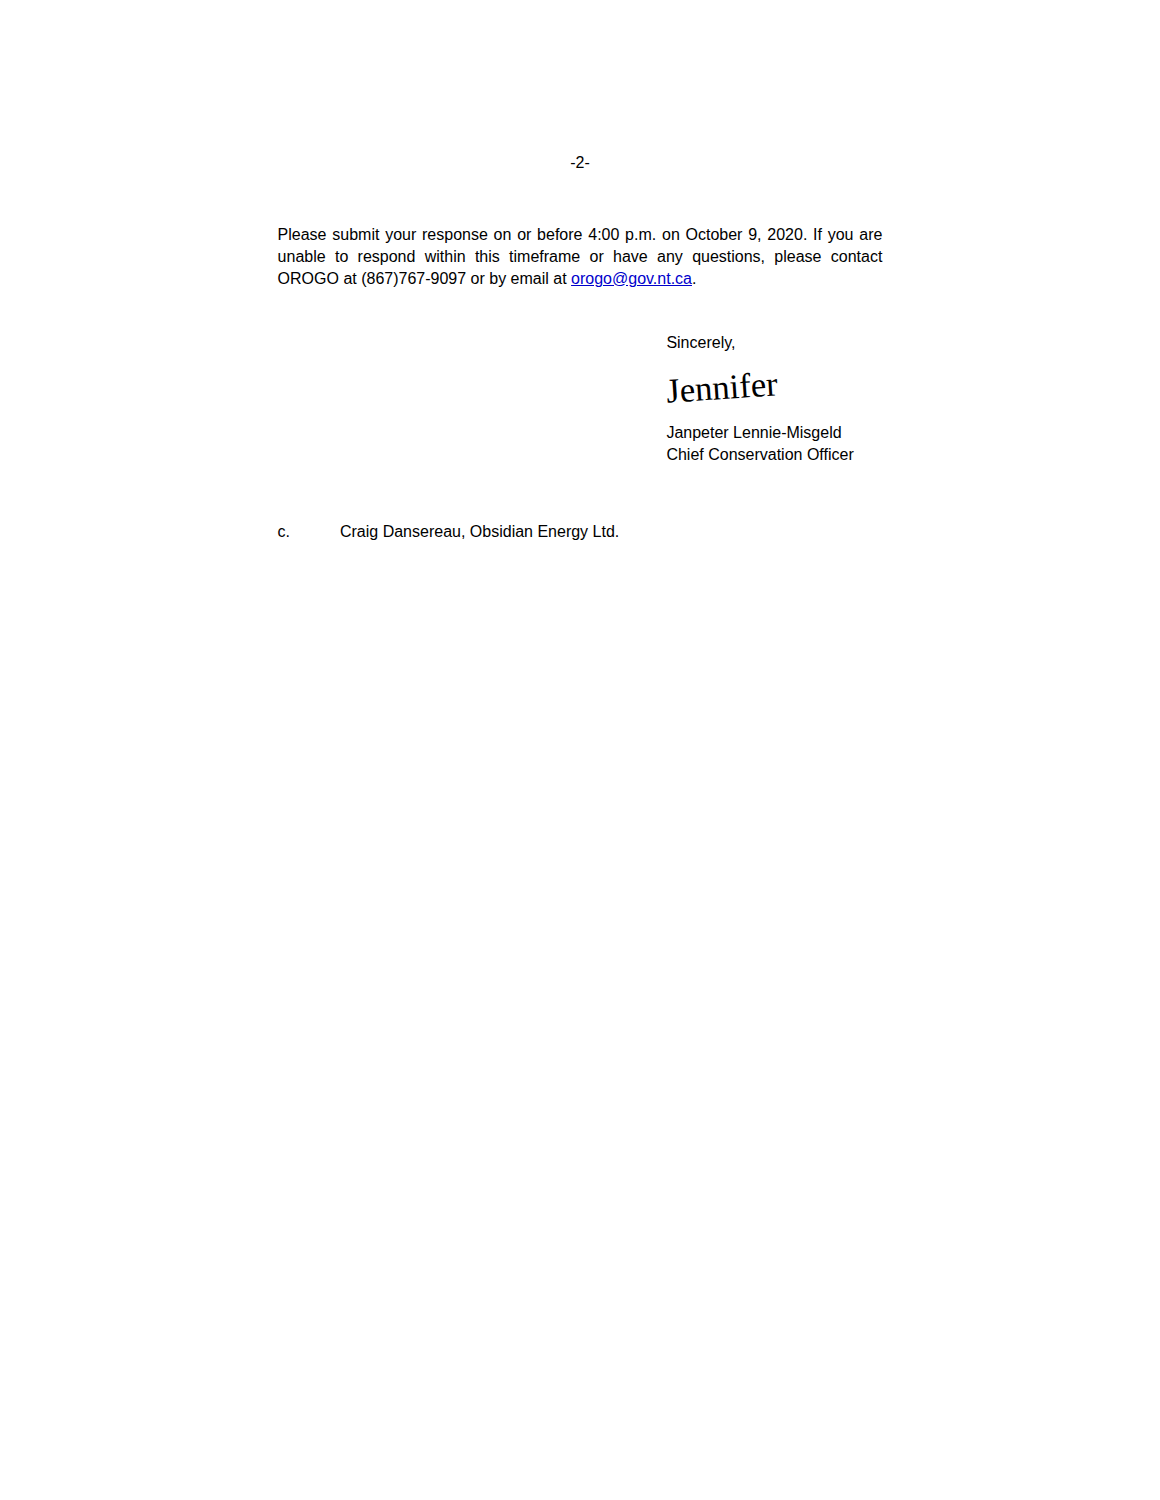-2-
Please submit your response on or before 4:00 p.m. on October 9, 2020. If you are unable to respond within this timeframe or have any questions, please contact OROGO at (867)767-9097 or by email at orogo@gov.nt.ca.
Sincerely,
Jennifer
Janpeter Lennie-Misgeld
Chief Conservation Officer
c. Craig Dansereau, Obsidian Energy Ltd.